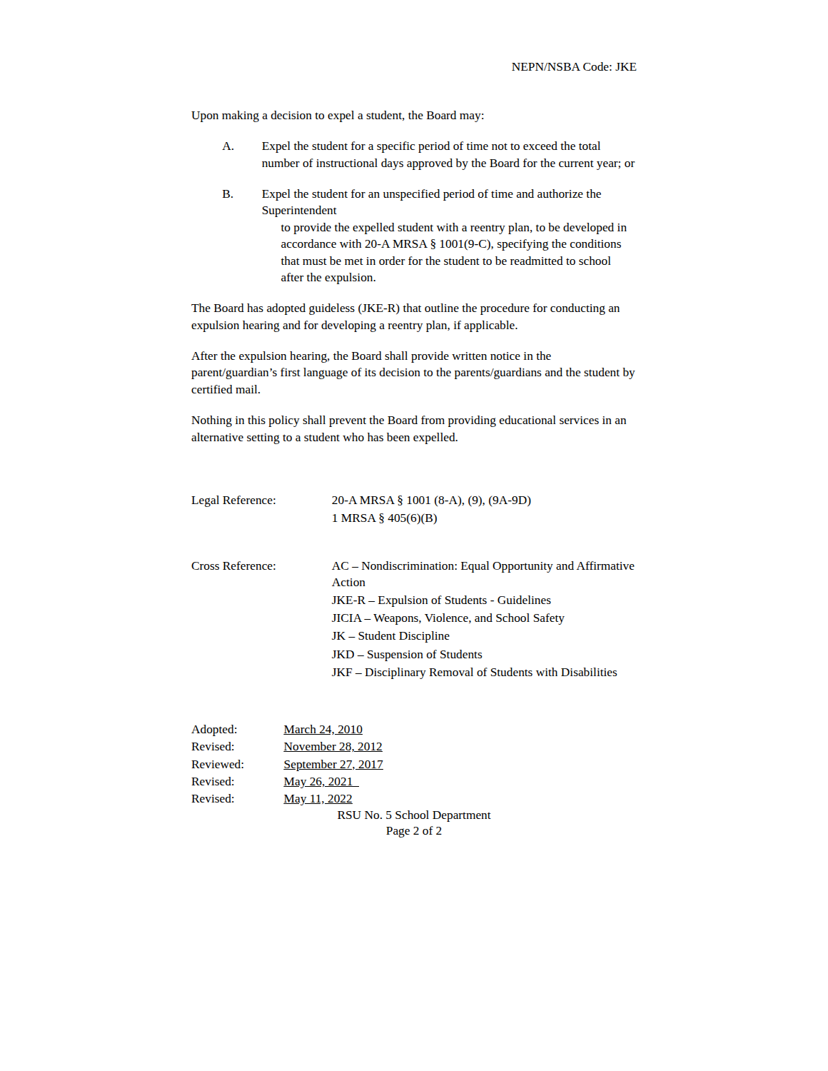NEPN/NSBA Code: JKE
Upon making a decision to expel a student, the Board may:
A.
Expel the student for a specific period of time not to exceed the total number of instructional days approved by the Board for the current year; or
B.
Expel the student for an unspecified period of time and authorize the Superintendentto provide the expelled student with a reentry plan, to be developed in accordance with 20-A MRSA § 1001(9-C), specifying the conditions that must be met in order for the student to be readmitted to school after the expulsion.
The Board has adopted guideless (JKE-R) that outline the procedure for conducting an expulsion hearing and for developing a reentry plan, if applicable.
After the expulsion hearing, the Board shall provide written notice in the parent/guardian’s first language of its decision to the parents/guardians and the student by certified mail.
Nothing in this policy shall prevent the Board from providing educational services in an alternative setting to a student who has been expelled.
Legal Reference:
20-A MRSA § 1001 (8-A), (9), (9A-9D)
1 MRSA § 405(6)(B)
Cross Reference:
AC – Nondiscrimination: Equal Opportunity and Affirmative Action
JKE-R – Expulsion of Students - Guidelines
JICIA – Weapons, Violence, and School Safety
JK – Student Discipline
JKD – Suspension of Students
JKF – Disciplinary Removal of Students with Disabilities
Adopted:
Revised:
Reviewed:
Revised:
Revised:
March 24, 2010
November 28, 2012
September 27, 2017
May 26, 2021
May 11, 2022
RSU No. 5 School Department
Page 2 of 2